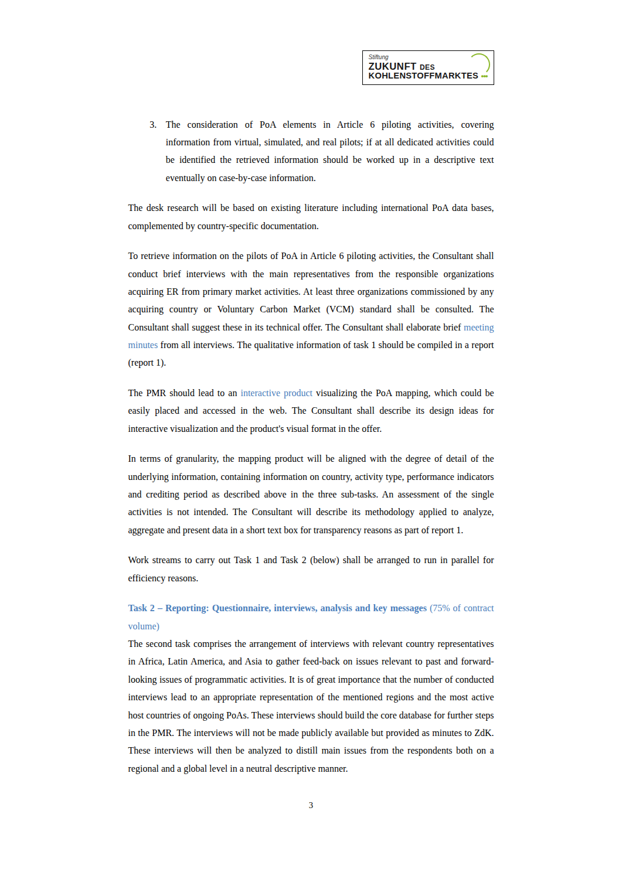Stiftung ZUKUNFT DES KOHLENSTOFFMARKTES •••
The consideration of PoA elements in Article 6 piloting activities, covering information from virtual, simulated, and real pilots; if at all dedicated activities could be identified the retrieved information should be worked up in a descriptive text eventually on case-by-case information.
The desk research will be based on existing literature including international PoA data bases, complemented by country-specific documentation.
To retrieve information on the pilots of PoA in Article 6 piloting activities, the Consultant shall conduct brief interviews with the main representatives from the responsible organizations acquiring ER from primary market activities. At least three organizations commissioned by any acquiring country or Voluntary Carbon Market (VCM) standard shall be consulted. The Consultant shall suggest these in its technical offer. The Consultant shall elaborate brief meeting minutes from all interviews. The qualitative information of task 1 should be compiled in a report (report 1).
The PMR should lead to an interactive product visualizing the PoA mapping, which could be easily placed and accessed in the web. The Consultant shall describe its design ideas for interactive visualization and the product's visual format in the offer.
In terms of granularity, the mapping product will be aligned with the degree of detail of the underlying information, containing information on country, activity type, performance indicators and crediting period as described above in the three sub-tasks. An assessment of the single activities is not intended. The Consultant will describe its methodology applied to analyze, aggregate and present data in a short text box for transparency reasons as part of report 1.
Work streams to carry out Task 1 and Task 2 (below) shall be arranged to run in parallel for efficiency reasons.
Task 2 – Reporting: Questionnaire, interviews, analysis and key messages (75% of contract volume)
The second task comprises the arrangement of interviews with relevant country representatives in Africa, Latin America, and Asia to gather feed-back on issues relevant to past and forward-looking issues of programmatic activities. It is of great importance that the number of conducted interviews lead to an appropriate representation of the mentioned regions and the most active host countries of ongoing PoAs. These interviews should build the core database for further steps in the PMR. The interviews will not be made publicly available but provided as minutes to ZdK. These interviews will then be analyzed to distill main issues from the respondents both on a regional and a global level in a neutral descriptive manner.
3